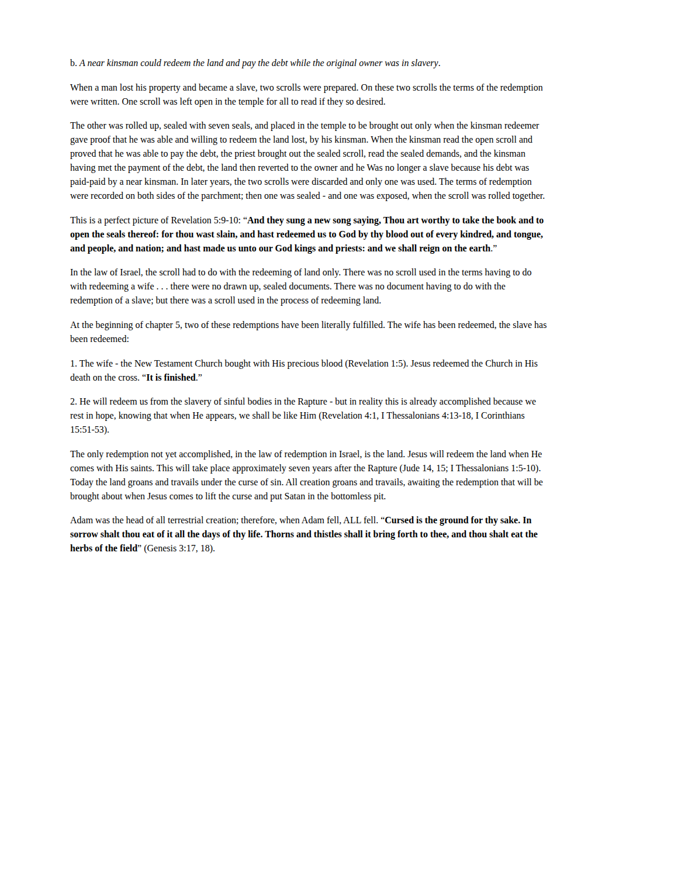b. A near kinsman could redeem the land and pay the debt while the original owner was in slavery.
When a man lost his property and became a slave, two scrolls were prepared. On these two scrolls the terms of the redemption were written. One scroll was left open in the temple for all to read if they so desired.
The other was rolled up, sealed with seven seals, and placed in the temple to be brought out only when the kinsman redeemer gave proof that he was able and willing to redeem the land lost, by his kinsman. When the kinsman read the open scroll and proved that he was able to pay the debt, the priest brought out the sealed scroll, read the sealed demands, and the kinsman having met the payment of the debt, the land then reverted to the owner and he Was no longer a slave because his debt was paid-paid by a near kinsman. In later years, the two scrolls were discarded and only one was used. The terms of redemption were recorded on both sides of the parchment; then one was sealed - and one was exposed, when the scroll was rolled together.
This is a perfect picture of Revelation 5:9-10: “And they sung a new song saying, Thou art worthy to take the book and to open the seals thereof: for thou wast slain, and hast redeemed us to God by thy blood out of every kindred, and tongue, and people, and nation; and hast made us unto our God kings and priests: and we shall reign on the earth.”
In the law of Israel, the scroll had to do with the redeeming of land only. There was no scroll used in the terms having to do with redeeming a wife . . . there were no drawn up, sealed documents. There was no document having to do with the redemption of a slave; but there was a scroll used in the process of redeeming land.
At the beginning of chapter 5, two of these redemptions have been literally fulfilled. The wife has been redeemed, the slave has been redeemed:
1. The wife - the New Testament Church bought with His precious blood (Revelation 1:5). Jesus redeemed the Church in His death on the cross. “It is finished.”
2. He will redeem us from the slavery of sinful bodies in the Rapture - but in reality this is already accomplished because we rest in hope, knowing that when He appears, we shall be like Him (Revelation 4:1, I Thessalonians 4:13-18, I Corinthians 15:51-53).
The only redemption not yet accomplished, in the law of redemption in Israel, is the land. Jesus will redeem the land when He comes with His saints. This will take place approximately seven years after the Rapture (Jude 14, 15; I Thessalonians 1:5-10). Today the land groans and travails under the curse of sin. All creation groans and travails, awaiting the redemption that will be brought about when Jesus comes to lift the curse and put Satan in the bottomless pit.
Adam was the head of all terrestrial creation; therefore, when Adam fell, ALL fell. “Cursed is the ground for thy sake. In sorrow shalt thou eat of it all the days of thy life. Thorns and thistles shall it bring forth to thee, and thou shalt eat the herbs of the field” (Genesis 3:17, 18).